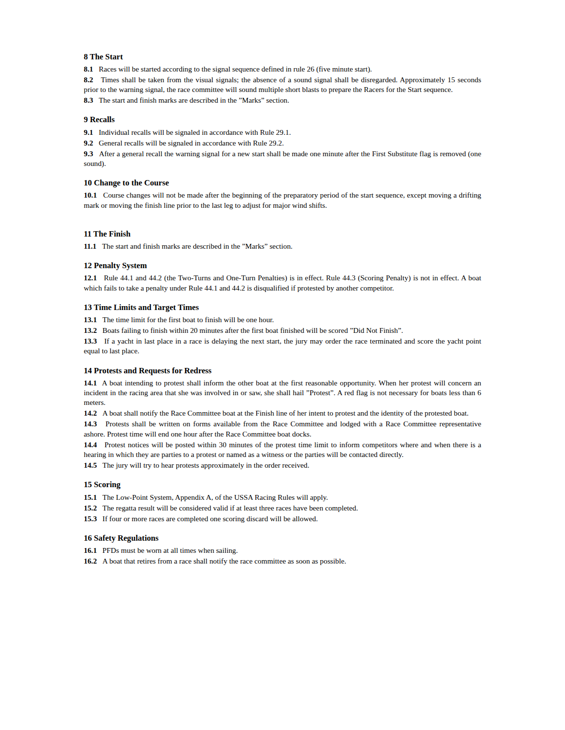8 The Start
8.1 Races will be started according to the signal sequence defined in rule 26 (five minute start).
8.2 Times shall be taken from the visual signals; the absence of a sound signal shall be disregarded. Approximately 15 seconds prior to the warning signal, the race committee will sound multiple short blasts to prepare the Racers for the Start sequence.
8.3 The start and finish marks are described in the ”Marks” section.
9 Recalls
9.1 Individual recalls will be signaled in accordance with Rule 29.1.
9.2 General recalls will be signaled in accordance with Rule 29.2.
9.3 After a general recall the warning signal for a new start shall be made one minute after the First Substitute flag is removed (one sound).
10 Change to the Course
10.1 Course changes will not be made after the beginning of the preparatory period of the start sequence, except moving a drifting mark or moving the finish line prior to the last leg to adjust for major wind shifts.
11 The Finish
11.1 The start and finish marks are described in the ”Marks” section.
12 Penalty System
12.1 Rule 44.1 and 44.2 (the Two-Turns and One-Turn Penalties) is in effect. Rule 44.3 (Scoring Penalty) is not in effect. A boat which fails to take a penalty under Rule 44.1 and 44.2 is disqualified if protested by another competitor.
13 Time Limits and Target Times
13.1 The time limit for the first boat to finish will be one hour.
13.2 Boats failing to finish within 20 minutes after the first boat finished will be scored ”Did Not Finish”.
13.3 If a yacht in last place in a race is delaying the next start, the jury may order the race terminated and score the yacht point equal to last place.
14 Protests and Requests for Redress
14.1 A boat intending to protest shall inform the other boat at the first reasonable opportunity. When her protest will concern an incident in the racing area that she was involved in or saw, she shall hail ”Protest”. A red flag is not necessary for boats less than 6 meters.
14.2 A boat shall notify the Race Committee boat at the Finish line of her intent to protest and the identity of the protested boat.
14.3 Protests shall be written on forms available from the Race Committee and lodged with a Race Committee representative ashore. Protest time will end one hour after the Race Committee boat docks.
14.4 Protest notices will be posted within 30 minutes of the protest time limit to inform competitors where and when there is a hearing in which they are parties to a protest or named as a witness or the parties will be contacted directly.
14.5 The jury will try to hear protests approximately in the order received.
15 Scoring
15.1 The Low-Point System, Appendix A, of the USSA Racing Rules will apply.
15.2 The regatta result will be considered valid if at least three races have been completed.
15.3 If four or more races are completed one scoring discard will be allowed.
16 Safety Regulations
16.1 PFDs must be worn at all times when sailing.
16.2 A boat that retires from a race shall notify the race committee as soon as possible.